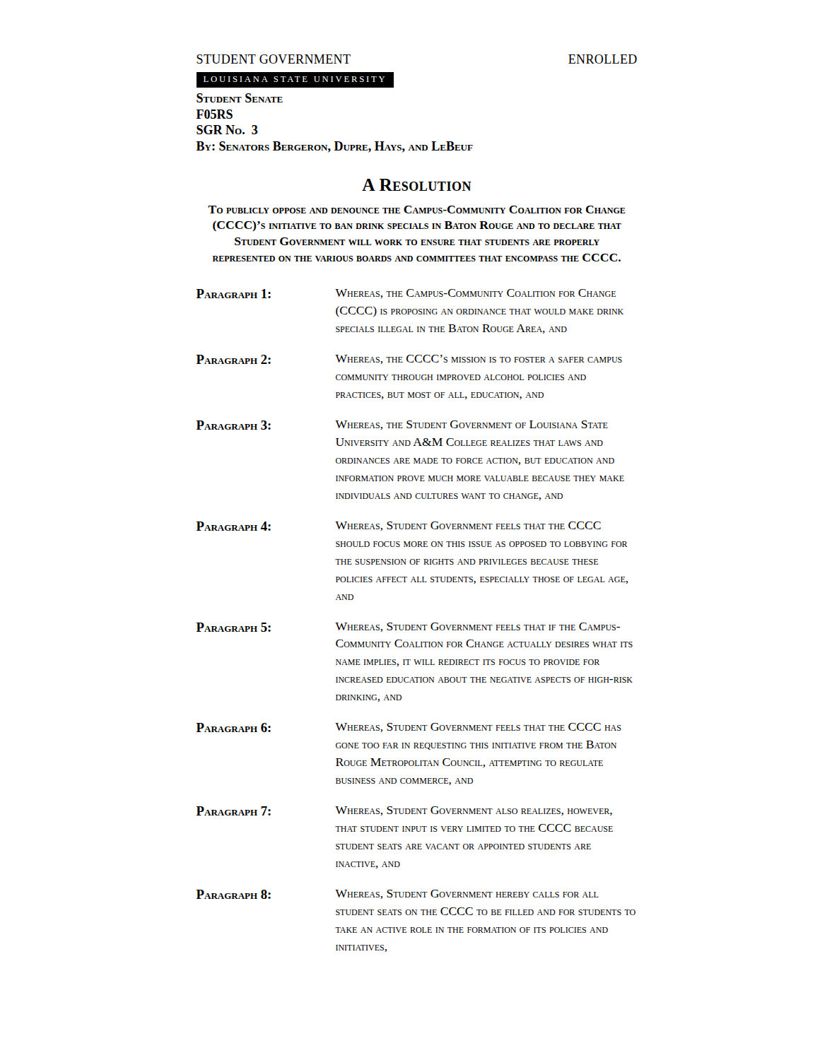Student Government
Enrolled
Louisiana State University
Student Senate
F05RS
SGR No. 3
By: Senators Bergeron, Dupre, Hays, and LeBeuf
A Resolution
To publicly oppose and denounce the Campus-Community Coalition for Change (CCCC)’s initiative to ban drink specials in Baton Rouge and to declare that Student Government will work to ensure that students are properly represented on the various boards and committees that encompass the CCCC.
Paragraph 1:
Whereas, the Campus-Community Coalition for Change (CCCC) is proposing an ordinance that would make drink specials illegal in the Baton Rouge Area, and
Paragraph 2:
Whereas, the CCCC’s mission is to foster a safer campus community through improved alcohol policies and practices, but most of all, education, and
Paragraph 3:
Whereas, the Student Government of Louisiana State University and A&M College realizes that laws and ordinances are made to force action, but education and information prove much more valuable because they make individuals and cultures want to change, and
Paragraph 4:
Whereas, Student Government feels that the CCCC should focus more on this issue as opposed to lobbying for the suspension of rights and privileges because these policies affect all students, especially those of legal age, and
Paragraph 5:
Whereas, Student Government feels that if the Campus-Community Coalition for Change actually desires what its name implies, it will redirect its focus to provide for increased education about the negative aspects of high-risk drinking, and
Paragraph 6:
Whereas, Student Government feels that the CCCC has gone too far in requesting this initiative from the Baton Rouge Metropolitan Council, attempting to regulate business and commerce, and
Paragraph 7:
Whereas, Student Government also realizes, however, that student input is very limited to the CCCC because student seats are vacant or appointed students are inactive, and
Paragraph 8:
Whereas, Student Government hereby calls for all student seats on the CCCC to be filled and for students to take an active role in the formation of its policies and initiatives,